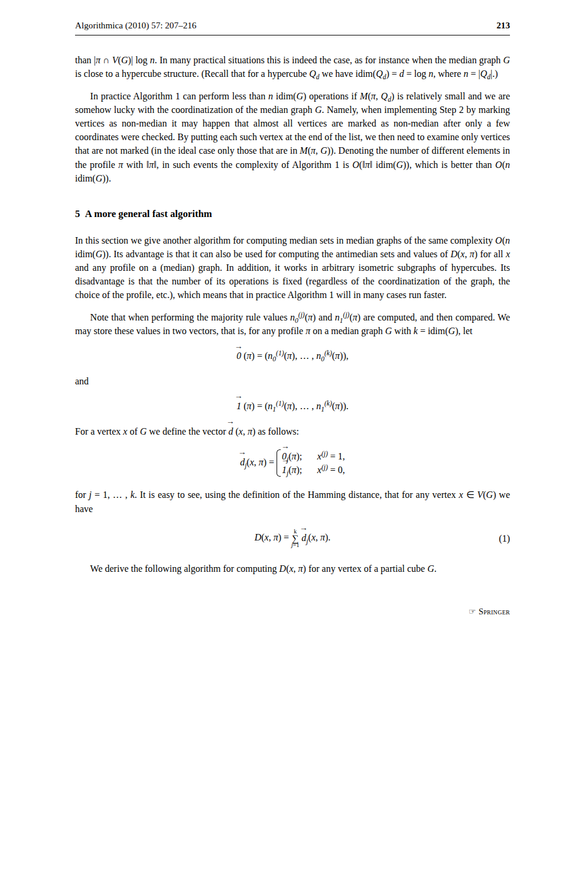Algorithmica (2010) 57: 207–216 213
than |π ∩ V(G)| log n. In many practical situations this is indeed the case, as for instance when the median graph G is close to a hypercube structure. (Recall that for a hypercube Qd we have idim(Qd) = d = log n, where n = |Qd|.)
In practice Algorithm 1 can perform less than n idim(G) operations if M(π, Qd) is relatively small and we are somehow lucky with the coordinatization of the median graph G. Namely, when implementing Step 2 by marking vertices as non-median it may happen that almost all vertices are marked as non-median after only a few coordinates were checked. By putting each such vertex at the end of the list, we then need to examine only vertices that are not marked (in the ideal case only those that are in M(π, G)). Denoting the number of different elements in the profile π with ‖π‖, in such events the complexity of Algorithm 1 is O(‖π‖ idim(G)), which is better than O(n idim(G)).
5 A more general fast algorithm
In this section we give another algorithm for computing median sets in median graphs of the same complexity O(n idim(G)). Its advantage is that it can also be used for computing the antimedian sets and values of D(x, π) for all x and any profile on a (median) graph. In addition, it works in arbitrary isometric subgraphs of hypercubes. Its disadvantage is that the number of its operations is fixed (regardless of the coordinatization of the graph, the choice of the profile, etc.), which means that in practice Algorithm 1 will in many cases run faster.
Note that when performing the majority rule values n0(j)(π) and n1(j)(π) are computed, and then compared. We may store these values in two vectors, that is, for any profile π on a median graph G with k = idim(G), let
0 (π) = (n0(1)(π), … , n0(k)(π)),
and
1 (π) = (n1(1)(π), … , n1(k)(π)).
For a vertex x of G we define the vector d (x, π) as follows:
dj(x, π) = 0j(π);x(j) = 1, 1j(π);x(j) = 0,
for j = 1, … , k. It is easy to see, using the definition of the Hamming distance, that for any vertex x ∈ V(G) we have
D(x, π) = k∑j=1 dj(x, π). (1)
We derive the following algorithm for computing D(x, π) for any vertex of a partial cube G.
☞ Springer